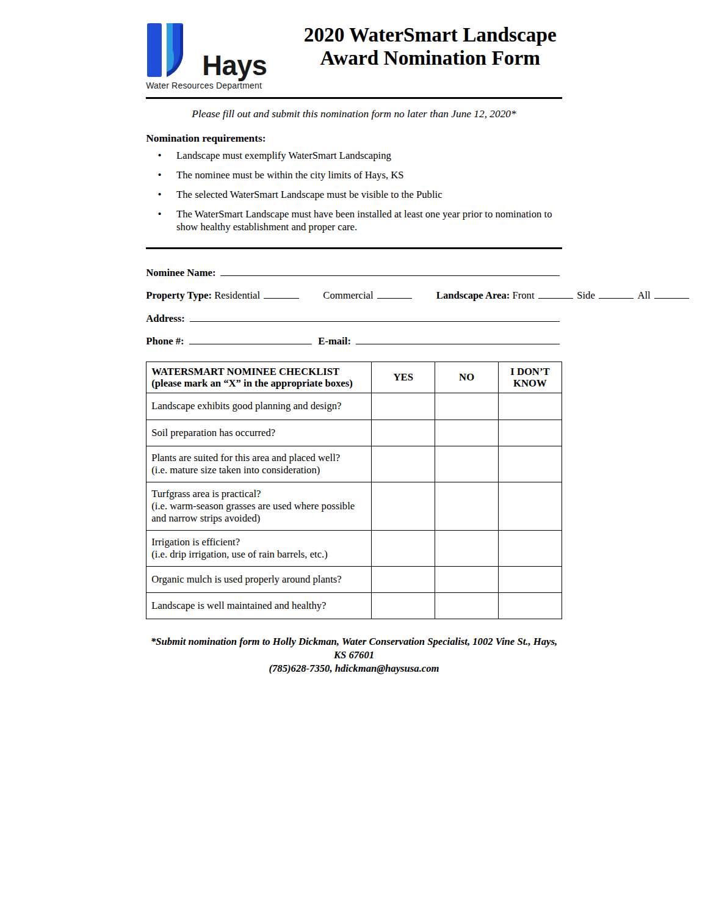Hays
Water Resources Department
2020 WaterSmart Landscape
Award Nomination Form
Please fill out and submit this nomination form no later than June 12, 2020*
Nomination requirements:
Landscape must exemplify WaterSmart Landscaping
The nominee must be within the city limits of Hays, KS
The selected WaterSmart Landscape must be visible to the Public
The WaterSmart Landscape must have been installed at least one year prior to nomination to show healthy establishment and proper care.
Nominee Name:
Property Type: Residential Commercial Landscape Area: Front Side All
Address:
Phone #: E-mail:
| WATERSMART NOMINEE CHECKLIST (please mark an “X” in the appropriate boxes) | YES | NO | I DON’T KNOW |
| --- | --- | --- | --- |
| Landscape exhibits good planning and design? | | | |
| Soil preparation has occurred? | | | |
| Plants are suited for this area and placed well? (i.e. mature size taken into consideration) | | | |
| Turfgrass area is practical? (i.e. warm-season grasses are used where possible and narrow strips avoided) | | | |
| Irrigation is efficient? (i.e. drip irrigation, use of rain barrels, etc.) | | | |
| Organic mulch is used properly around plants? | | | |
| Landscape is well maintained and healthy? | | | |
*Submit nomination form to Holly Dickman, Water Conservation Specialist, 1002 Vine St., Hays, KS 67601
(785)628-7350, hdickman@haysusa.com